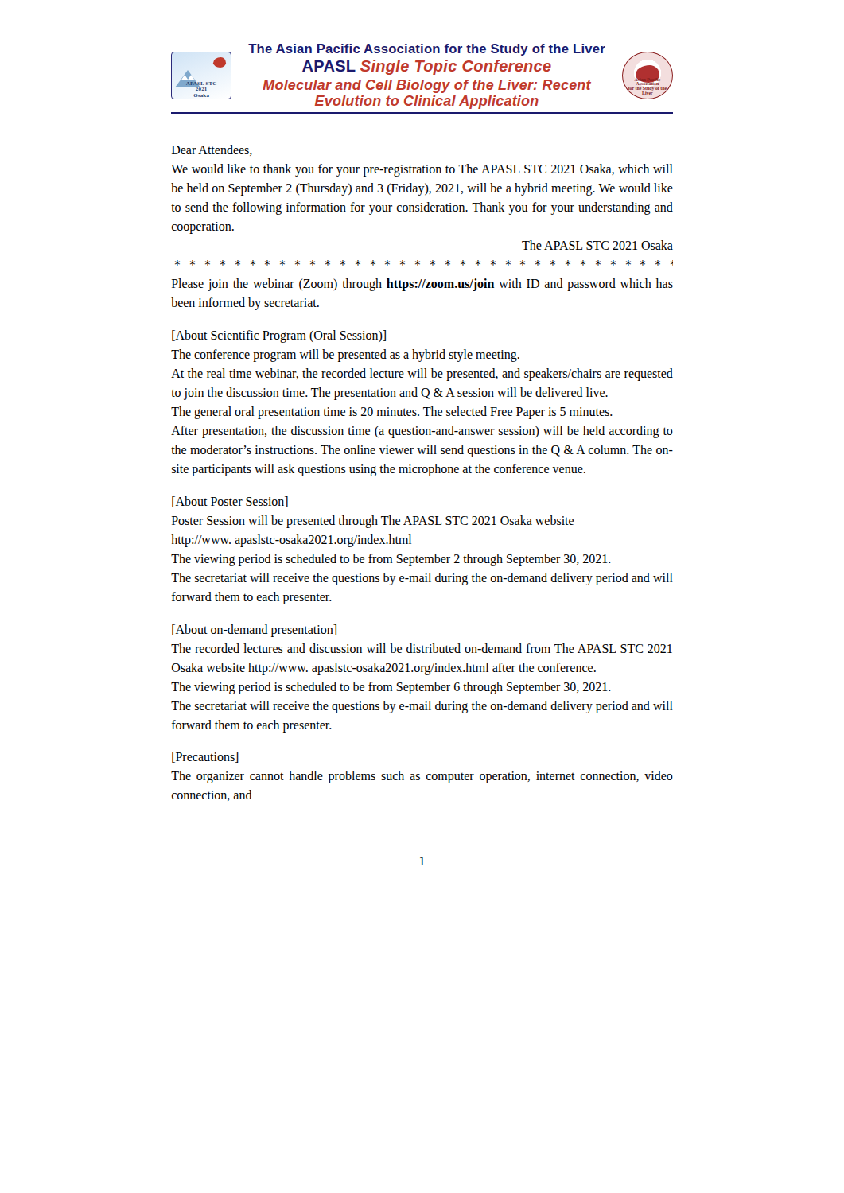APASL STC
2021
Osaka
The Asian Pacific Association for the Study of the Liver
APASL Single Topic Conference
Molecular and Cell Biology of the Liver: Recent Evolution to Clinical Application
Asian Pacific Association
for the Study of the Liver
Dear Attendees,
We would like to thank you for your pre-registration to The APASL STC 2021 Osaka, which will be held on September 2 (Thursday) and 3 (Friday), 2021, will be a hybrid meeting. We would like to send the following information for your consideration. Thank you for your understanding and cooperation.
The APASL STC 2021 Osaka
＊＊＊＊＊＊＊＊＊＊＊＊＊＊＊＊＊＊＊＊＊＊＊＊＊＊＊＊＊＊＊＊＊＊＊＊＊＊＊＊
Please join the webinar (Zoom) through https://zoom.us/join with ID and password which has been informed by secretariat.
[About Scientific Program (Oral Session)]
The conference program will be presented as a hybrid style meeting.
At the real time webinar, the recorded lecture will be presented, and speakers/chairs are requested to join the discussion time. The presentation and Q & A session will be delivered live.
The general oral presentation time is 20 minutes. The selected Free Paper is 5 minutes.
After presentation, the discussion time (a question-and-answer session) will be held according to the moderator’s instructions. The online viewer will send questions in the Q & A column. The on-site participants will ask questions using the microphone at the conference venue.
[About Poster Session]
Poster Session will be presented through The APASL STC 2021 Osaka website
http://www. apaslstc-osaka2021.org/index.html
The viewing period is scheduled to be from September 2 through September 30, 2021.
The secretariat will receive the questions by e-mail during the on-demand delivery period and will forward them to each presenter.
[About on-demand presentation]
The recorded lectures and discussion will be distributed on-demand from The APASL STC 2021 Osaka website http://www. apaslstc-osaka2021.org/index.html after the conference.
The viewing period is scheduled to be from September 6 through September 30, 2021.
The secretariat will receive the questions by e-mail during the on-demand delivery period and will forward them to each presenter.
[Precautions]
The organizer cannot handle problems such as computer operation, internet connection, video connection, and
1